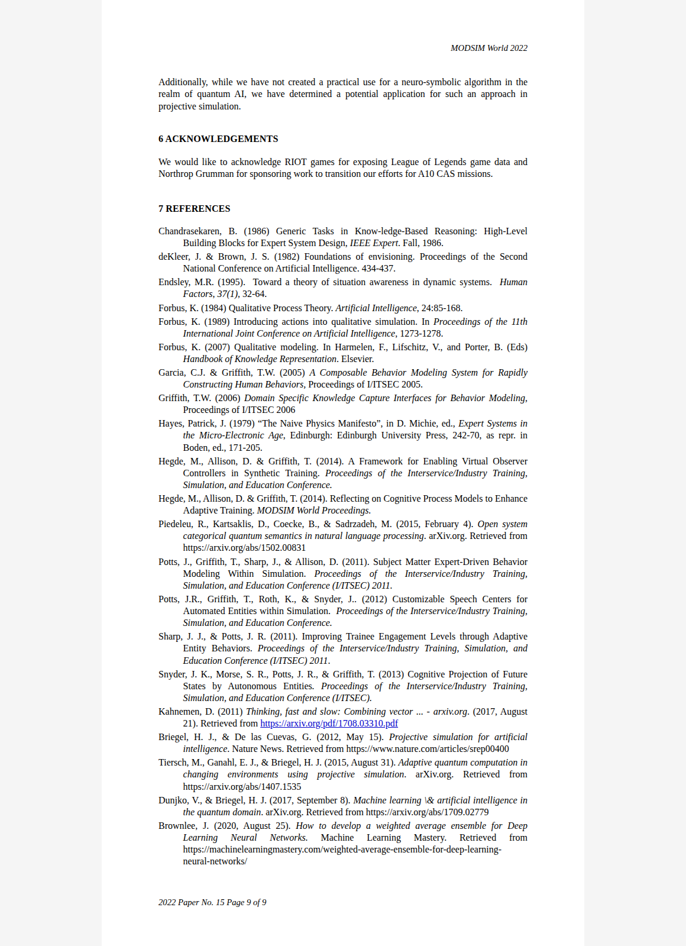MODSIM World 2022
Additionally, while we have not created a practical use for a neuro-symbolic algorithm in the realm of quantum AI, we have determined a potential application for such an approach in projective simulation.
6 Acknowledgements
We would like to acknowledge RIOT games for exposing League of Legends game data and Northrop Grumman for sponsoring work to transition our efforts for A10 CAS missions.
7 References
Chandrasekaren, B. (1986) Generic Tasks in Know-ledge-Based Reasoning: High-Level Building Blocks for Expert System Design, IEEE Expert. Fall, 1986.
deKleer, J. & Brown, J. S. (1982) Foundations of envisioning. Proceedings of the Second National Conference on Artificial Intelligence. 434-437.
Endsley, M.R. (1995). Toward a theory of situation awareness in dynamic systems. Human Factors, 37(1), 32-64.
Forbus, K. (1984) Qualitative Process Theory. Artificial Intelligence, 24:85-168.
Forbus, K. (1989) Introducing actions into qualitative simulation. In Proceedings of the 11th International Joint Conference on Artificial Intelligence, 1273-1278.
Forbus, K. (2007) Qualitative modeling. In Harmelen, F., Lifschitz, V., and Porter, B. (Eds) Handbook of Knowledge Representation. Elsevier.
Garcia, C.J. & Griffith, T.W. (2005) A Composable Behavior Modeling System for Rapidly Constructing Human Behaviors, Proceedings of I/ITSEC 2005.
Griffith, T.W. (2006) Domain Specific Knowledge Capture Interfaces for Behavior Modeling, Proceedings of I/ITSEC 2006
Hayes, Patrick, J. (1979) “The Naive Physics Manifesto”, in D. Michie, ed., Expert Systems in the Micro-Electronic Age, Edinburgh: Edinburgh University Press, 242-70, as repr. in Boden, ed., 171-205.
Hegde, M., Allison, D. & Griffith, T. (2014). A Framework for Enabling Virtual Observer Controllers in Synthetic Training. Proceedings of the Interservice/Industry Training, Simulation, and Education Conference.
Hegde, M., Allison, D. & Griffith, T. (2014). Reflecting on Cognitive Process Models to Enhance Adaptive Training. MODSIM World Proceedings.
Piedeleu, R., Kartsaklis, D., Coecke, B., & Sadrzadeh, M. (2015, February 4). Open system categorical quantum semantics in natural language processing. arXiv.org. Retrieved from https://arxiv.org/abs/1502.00831
Potts, J., Griffith, T., Sharp, J., & Allison, D. (2011). Subject Matter Expert-Driven Behavior Modeling Within Simulation. Proceedings of the Interservice/Industry Training, Simulation, and Education Conference (I/ITSEC) 2011.
Potts, J.R., Griffith, T., Roth, K., & Snyder, J.. (2012) Customizable Speech Centers for Automated Entities within Simulation. Proceedings of the Interservice/Industry Training, Simulation, and Education Conference.
Sharp, J. J., & Potts, J. R. (2011). Improving Trainee Engagement Levels through Adaptive Entity Behaviors. Proceedings of the Interservice/Industry Training, Simulation, and Education Conference (I/ITSEC) 2011.
Snyder, J. K., Morse, S. R., Potts, J. R., & Griffith, T. (2013) Cognitive Projection of Future States by Autonomous Entities. Proceedings of the Interservice/Industry Training, Simulation, and Education Conference (I/ITSEC).
Kahnemen, D. (2011) Thinking, fast and slow: Combining vector ... - arxiv.org. (2017, August 21). Retrieved from https://arxiv.org/pdf/1708.03310.pdf
Briegel, H. J., & De las Cuevas, G. (2012, May 15). Projective simulation for artificial intelligence. Nature News. Retrieved from https://www.nature.com/articles/srep00400
Tiersch, M., Ganahl, E. J., & Briegel, H. J. (2015, August 31). Adaptive quantum computation in changing environments using projective simulation. arXiv.org. Retrieved from https://arxiv.org/abs/1407.1535
Dunjko, V., & Briegel, H. J. (2017, September 8). Machine learning \& artificial intelligence in the quantum domain. arXiv.org. Retrieved from https://arxiv.org/abs/1709.02779
Brownlee, J. (2020, August 25). How to develop a weighted average ensemble for Deep Learning Neural Networks. Machine Learning Mastery. Retrieved from https://machinelearningmastery.com/weighted-average-ensemble-for-deep-learning-neural-networks/
2022 Paper No. 15 Page 9 of 9